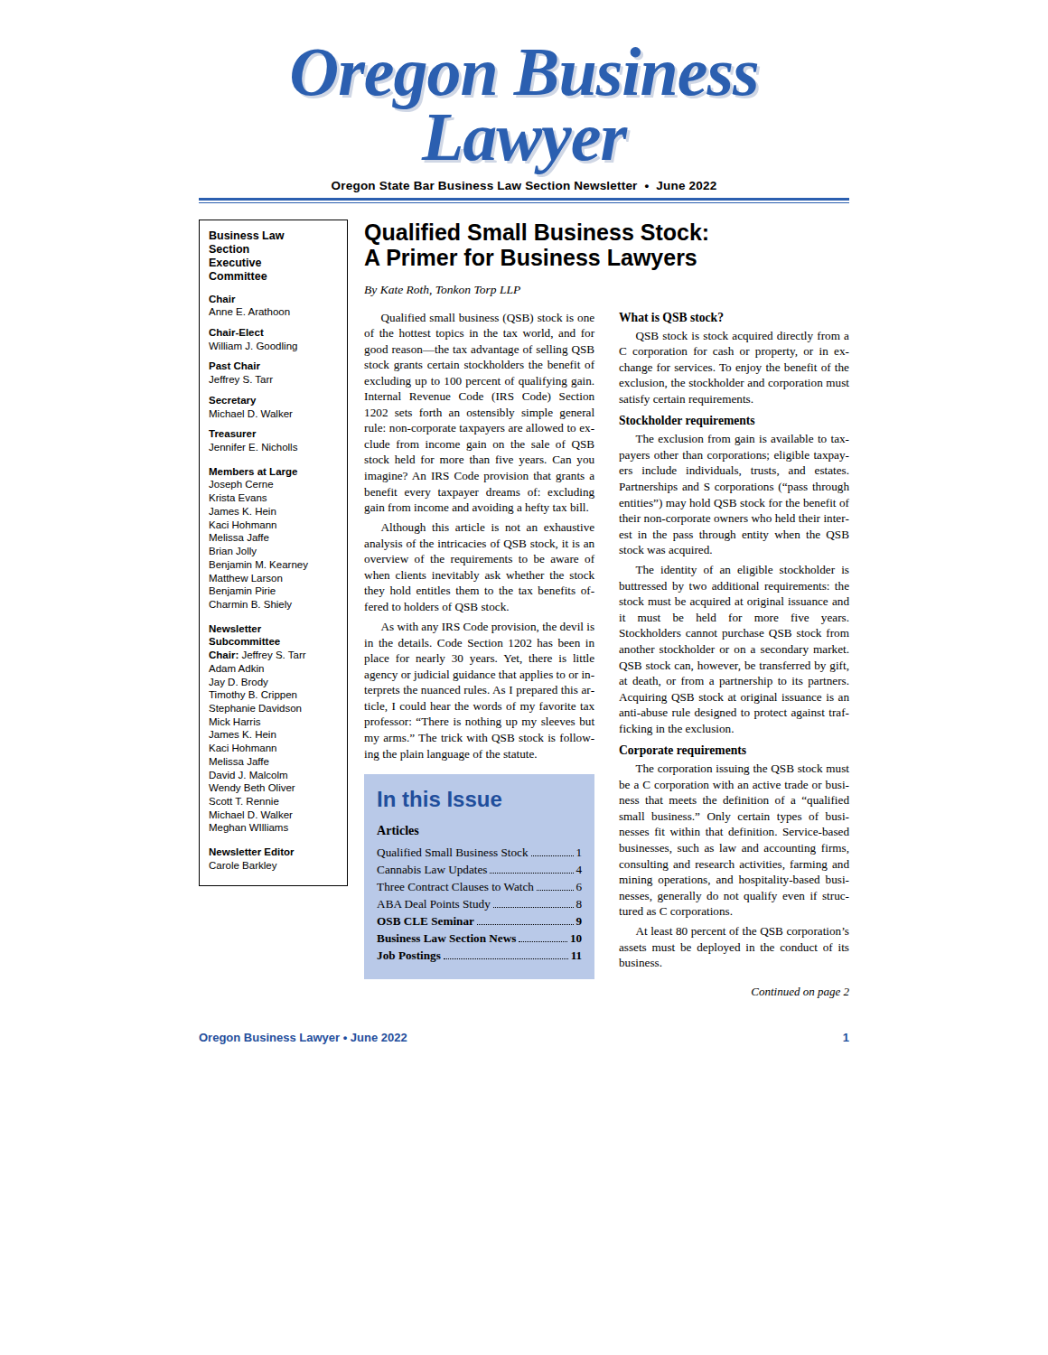Oregon Business Lawyer
Oregon State Bar Business Law Section Newsletter • June 2022
Business Law
Section
Executive
Committee
Chair
Anne E. Arathoon
Chair-Elect
William J. Goodling
Past Chair
Jeffrey S. Tarr
Secretary
Michael D. Walker
Treasurer
Jennifer E. Nicholls
Members at Large
Joseph Cerne
Krista Evans
James K. Hein
Kaci Hohmann
Melissa Jaffe
Brian Jolly
Benjamin M. Kearney
Matthew Larson
Benjamin Pirie
Charmin B. Shiely
Newsletter
Subcommittee
Chair: Jeffrey S. Tarr
Adam Adkin
Jay D. Brody
Timothy B. Crippen
Stephanie Davidson
Mick Harris
James K. Hein
Kaci Hohmann
Melissa Jaffe
David J. Malcolm
Wendy Beth Oliver
Scott T. Rennie
Michael D. Walker
Meghan WIlliams
Newsletter Editor
Carole Barkley
Qualified Small Business Stock:
A Primer for Business Lawyers
By Kate Roth, Tonkon Torp LLP
Qualified small business (QSB) stock is one of the hottest topics in the tax world, and for good reason—the tax advantage of selling QSB stock grants certain stockholders the benefit of excluding up to 100 percent of qualifying gain. Internal Revenue Code (IRS Code) Section 1202 sets forth an ostensibly simple general rule: non-corporate taxpayers are allowed to exclude from income gain on the sale of QSB stock held for more than five years. Can you imagine? An IRS Code provision that grants a benefit every taxpayer dreams of: excluding gain from income and avoiding a hefty tax bill.
Although this article is not an exhaustive analysis of the intricacies of QSB stock, it is an overview of the requirements to be aware of when clients inevitably ask whether the stock they hold entitles them to the tax benefits offered to holders of QSB stock.
As with any IRS Code provision, the devil is in the details. Code Section 1202 has been in place for nearly 30 years. Yet, there is little agency or judicial guidance that applies to or interprets the nuanced rules. As I prepared this article, I could hear the words of my favorite tax professor: “There is nothing up my sleeves but my arms.” The trick with QSB stock is following the plain language of the statute.
In this Issue
Articles
Qualified Small Business Stock 1
Cannabis Law Updates 4
Three Contract Clauses to Watch 6
ABA Deal Points Study 8
OSB CLE Seminar 9
Business Law Section News 10
Job Postings 11
What is QSB stock?
QSB stock is stock acquired directly from a C corporation for cash or property, or in exchange for services. To enjoy the benefit of the exclusion, the stockholder and corporation must satisfy certain requirements.
Stockholder requirements
The exclusion from gain is available to taxpayers other than corporations; eligible taxpayers include individuals, trusts, and estates. Partnerships and S corporations (“pass through entities”) may hold QSB stock for the benefit of their non-corporate owners who held their interest in the pass through entity when the QSB stock was acquired.
The identity of an eligible stockholder is buttressed by two additional requirements: the stock must be acquired at original issuance and it must be held for more five years. Stockholders cannot purchase QSB stock from another stockholder or on a secondary market. QSB stock can, however, be transferred by gift, at death, or from a partnership to its partners. Acquiring QSB stock at original issuance is an anti-abuse rule designed to protect against trafficking in the exclusion.
Corporate requirements
The corporation issuing the QSB stock must be a C corporation with an active trade or business that meets the definition of a “qualified small business.” Only certain types of businesses fit within that definition. Service-based businesses, such as law and accounting firms, consulting and research activities, farming and mining operations, and hospitality-based businesses, generally do not qualify even if structured as C corporations.
At least 80 percent of the QSB corporation’s assets must be deployed in the conduct of its business.
Continued on page 2
Oregon Business Lawyer • June 2022 1